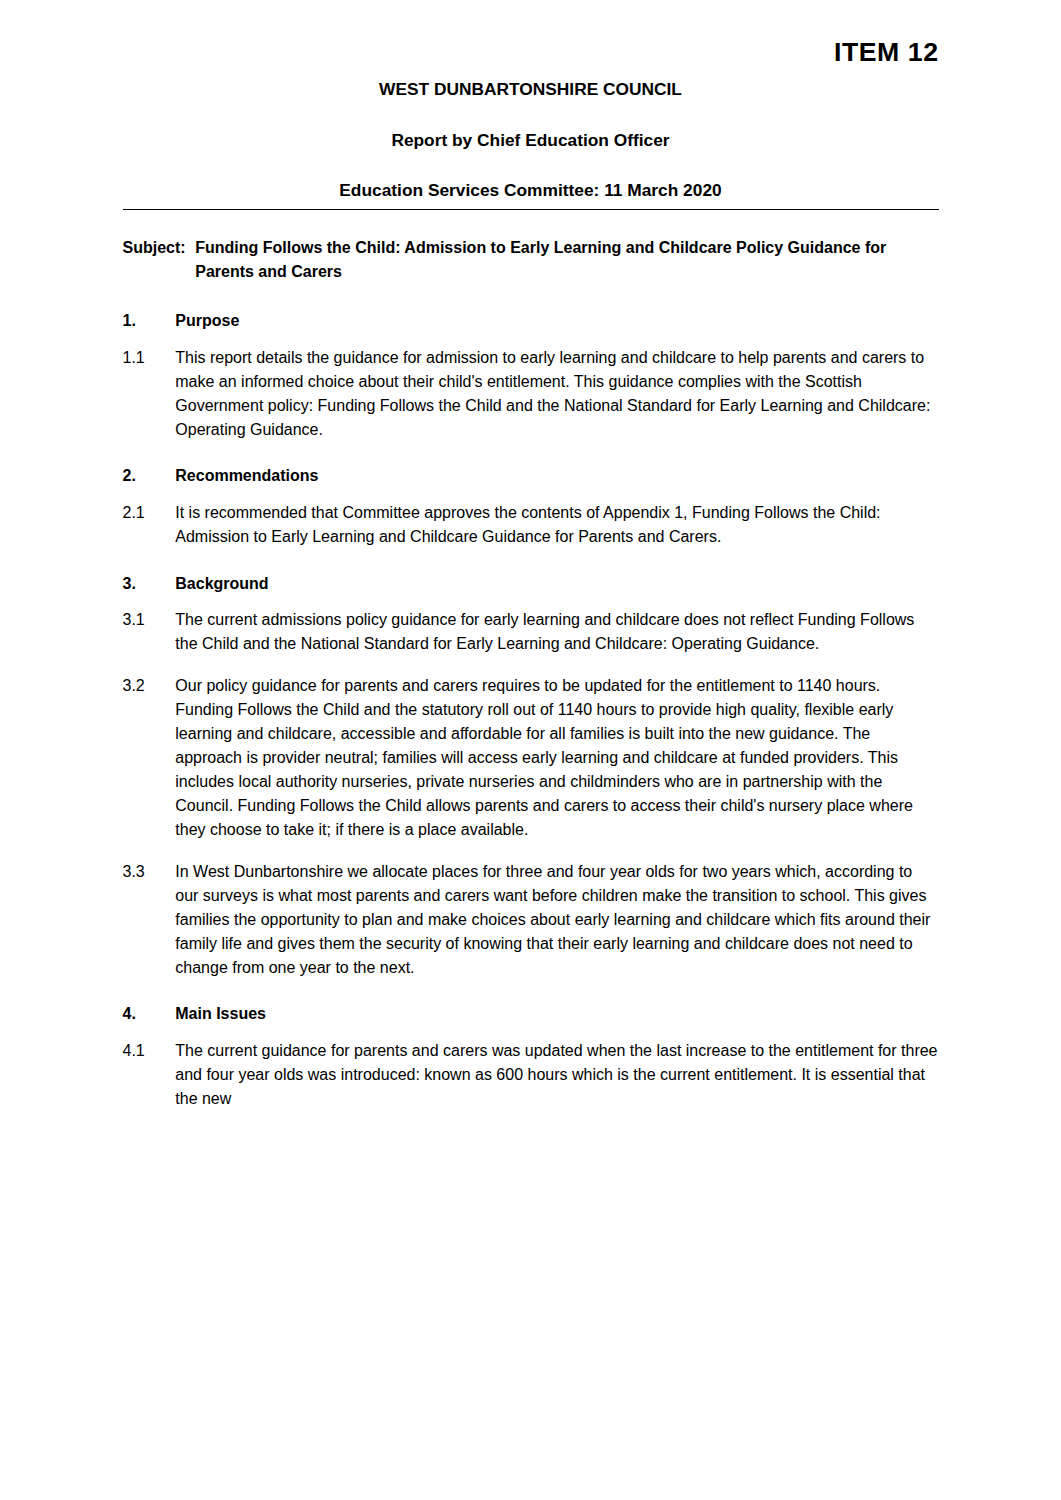ITEM 12
WEST DUNBARTONSHIRE COUNCIL
Report by Chief Education Officer
Education Services Committee: 11 March 2020
Subject: Funding Follows the Child: Admission to Early Learning and Childcare Policy Guidance for Parents and Carers
1. Purpose
1.1 This report details the guidance for admission to early learning and childcare to help parents and carers to make an informed choice about their child's entitlement. This guidance complies with the Scottish Government policy: Funding Follows the Child and the National Standard for Early Learning and Childcare: Operating Guidance.
2. Recommendations
2.1 It is recommended that Committee approves the contents of Appendix 1, Funding Follows the Child: Admission to Early Learning and Childcare Guidance for Parents and Carers.
3. Background
3.1 The current admissions policy guidance for early learning and childcare does not reflect Funding Follows the Child and the National Standard for Early Learning and Childcare: Operating Guidance.
3.2 Our policy guidance for parents and carers requires to be updated for the entitlement to 1140 hours. Funding Follows the Child and the statutory roll out of 1140 hours to provide high quality, flexible early learning and childcare, accessible and affordable for all families is built into the new guidance. The approach is provider neutral; families will access early learning and childcare at funded providers. This includes local authority nurseries, private nurseries and childminders who are in partnership with the Council. Funding Follows the Child allows parents and carers to access their child's nursery place where they choose to take it; if there is a place available.
3.3 In West Dunbartonshire we allocate places for three and four year olds for two years which, according to our surveys is what most parents and carers want before children make the transition to school. This gives families the opportunity to plan and make choices about early learning and childcare which fits around their family life and gives them the security of knowing that their early learning and childcare does not need to change from one year to the next.
4. Main Issues
4.1 The current guidance for parents and carers was updated when the last increase to the entitlement for three and four year olds was introduced: known as 600 hours which is the current entitlement. It is essential that the new